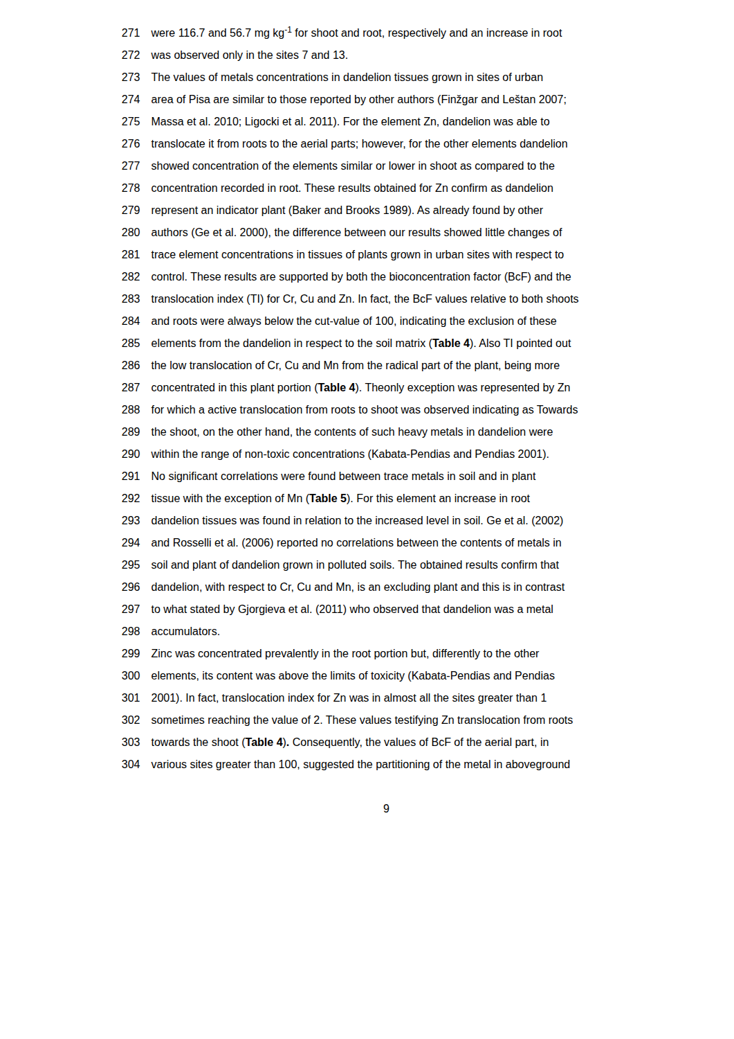271were 116.7 and 56.7 mg kg-1 for shoot and root, respectively and an increase in root
272was observed only in the sites 7 and 13.
273 The values of metals concentrations in dandelion tissues grown in sites of urban
274area of Pisa are similar to those reported by other authors (Finžgar and Leštan 2007;
275 Massa et al. 2010; Ligocki et al. 2011). For the element Zn, dandelion was able to
276translocate it from roots to the aerial parts; however, for the other elements dandelion
277showed concentration of the elements similar or lower in shoot as compared to the
278concentration recorded in root. These results obtained for Zn confirm as dandelion
279represent an indicator plant (Baker and Brooks 1989). As already found by other
280authors (Ge et al. 2000), the difference between our results showed little changes of
281trace element concentrations in tissues of plants grown in urban sites with respect to
282control. These results are supported by both the bioconcentration factor (BcF) and the
283translocation index (TI) for Cr, Cu and Zn. In fact, the BcF values relative to both shoots
284and roots were always below the cut-value of 100, indicating the exclusion of these
285elements from the dandelion in respect to the soil matrix (Table 4). Also TI pointed out
286the low translocation of Cr, Cu and Mn from the radical part of the plant, being more
287concentrated in this plant portion (Table 4). Theonly exception was represented by Zn
288for which a active translocation from roots to shoot was observed indicating as Towards
289the shoot, on the other hand, the contents of such heavy metals in dandelion were
290within the range of non-toxic concentrations (Kabata-Pendias and Pendias 2001).
291 No significant correlations were found between trace metals in soil and in plant
292tissue with the exception of Mn (Table 5). For this element an increase in root
293dandelion tissues was found in relation to the increased level in soil. Ge et al. (2002)
294and Rosselli et al. (2006) reported no correlations between the contents of metals in
295soil and plant of dandelion grown in polluted soils. The obtained results confirm that
296dandelion, with respect to Cr, Cu and Mn, is an excluding plant and this is in contrast
297to what stated by Gjorgieva et al. (2011) who observed that dandelion was a metal
298accumulators.
299 Zinc was concentrated prevalently in the root portion but, differently to the other
300elements, its content was above the limits of toxicity (Kabata-Pendias and Pendias
3012001). In fact, translocation index for Zn was in almost all the sites greater than 1
302sometimes reaching the value of 2. These values testifying Zn translocation from roots
303towards the shoot (Table 4). Consequently, the values of BcF of the aerial part, in
304various sites greater than 100, suggested the partitioning of the metal in aboveground
9